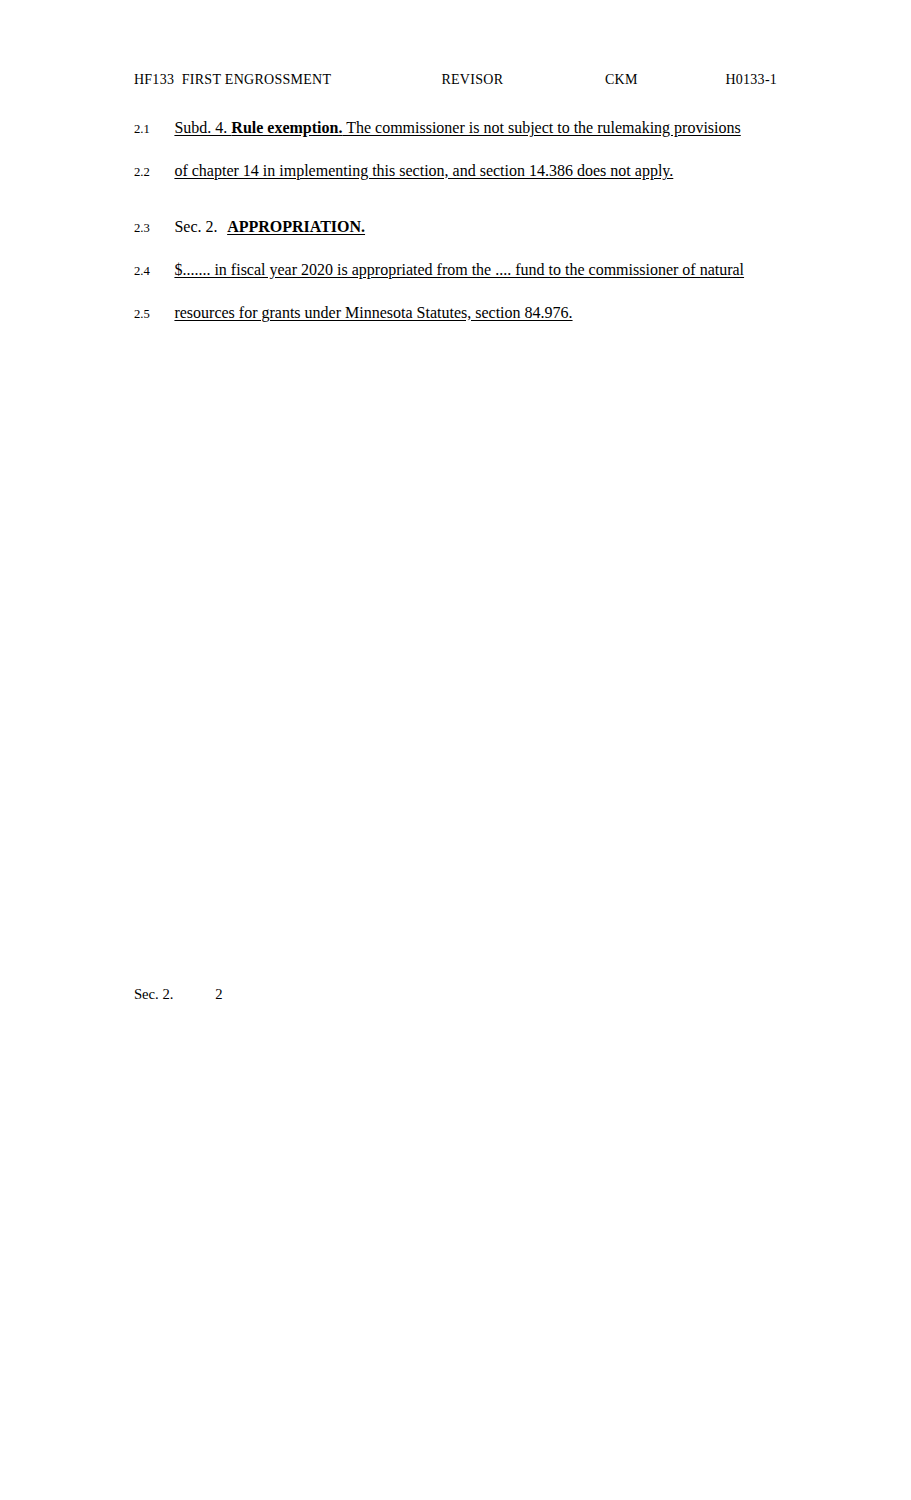HF133 FIRST ENGROSSMENT REVISOR CKM H0133-1
2.1 Subd. 4. Rule exemption. The commissioner is not subject to the rulemaking provisions
2.2 of chapter 14 in implementing this section, and section 14.386 does not apply.
2.3 Sec. 2. APPROPRIATION.
2.4 $....... in fiscal year 2020 is appropriated from the .... fund to the commissioner of natural
2.5 resources for grants under Minnesota Statutes, section 84.976.
Sec. 2. 2